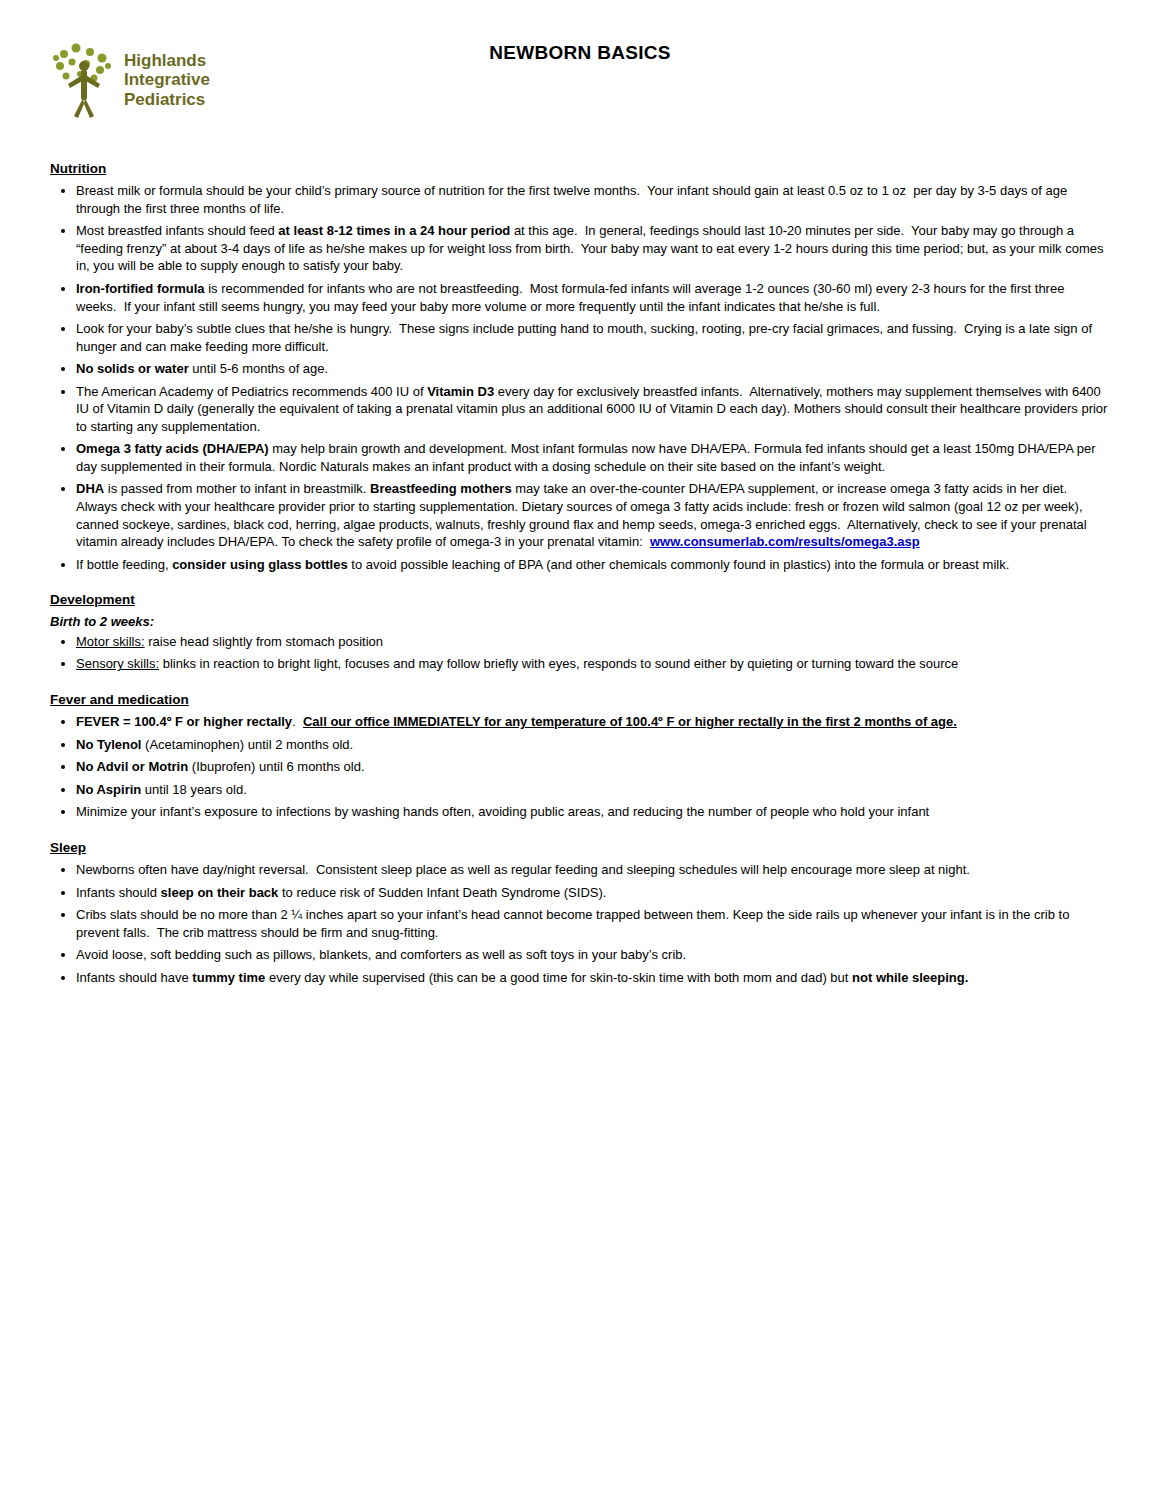Highlands
Integrative
Pediatrics
NEWBORN BASICS
Nutrition
Breast milk or formula should be your child’s primary source of nutrition for the first twelve months. Your infant should gain at least 0.5 oz to 1 oz per day by 3-5 days of age through the first three months of life.
Most breastfed infants should feed at least 8-12 times in a 24 hour period at this age. In general, feedings should last 10-20 minutes per side. Your baby may go through a “feeding frenzy” at about 3-4 days of life as he/she makes up for weight loss from birth. Your baby may want to eat every 1-2 hours during this time period; but, as your milk comes in, you will be able to supply enough to satisfy your baby.
Iron-fortified formula is recommended for infants who are not breastfeeding. Most formula-fed infants will average 1-2 ounces (30-60 ml) every 2-3 hours for the first three weeks. If your infant still seems hungry, you may feed your baby more volume or more frequently until the infant indicates that he/she is full.
Look for your baby’s subtle clues that he/she is hungry. These signs include putting hand to mouth, sucking, rooting, pre-cry facial grimaces, and fussing. Crying is a late sign of hunger and can make feeding more difficult.
No solids or water until 5-6 months of age.
The American Academy of Pediatrics recommends 400 IU of Vitamin D3 every day for exclusively breastfed infants. Alternatively, mothers may supplement themselves with 6400 IU of Vitamin D daily (generally the equivalent of taking a prenatal vitamin plus an additional 6000 IU of Vitamin D each day). Mothers should consult their healthcare providers prior to starting any supplementation.
Omega 3 fatty acids (DHA/EPA) may help brain growth and development. Most infant formulas now have DHA/EPA. Formula fed infants should get a least 150mg DHA/EPA per day supplemented in their formula. Nordic Naturals makes an infant product with a dosing schedule on their site based on the infant’s weight.
DHA is passed from mother to infant in breastmilk. Breastfeeding mothers may take an over-the-counter DHA/EPA supplement, or increase omega 3 fatty acids in her diet. Always check with your healthcare provider prior to starting supplementation. Dietary sources of omega 3 fatty acids include: fresh or frozen wild salmon (goal 12 oz per week), canned sockeye, sardines, black cod, herring, algae products, walnuts, freshly ground flax and hemp seeds, omega-3 enriched eggs. Alternatively, check to see if your prenatal vitamin already includes DHA/EPA. To check the safety profile of omega-3 in your prenatal vitamin: www.consumerlab.com/results/omega3.asp
If bottle feeding, consider using glass bottles to avoid possible leaching of BPA (and other chemicals commonly found in plastics) into the formula or breast milk.
Development
Birth to 2 weeks:
Motor skills: raise head slightly from stomach position
Sensory skills: blinks in reaction to bright light, focuses and may follow briefly with eyes, responds to sound either by quieting or turning toward the source
Fever and medication
FEVER = 100.4º F or higher rectally. Call our office IMMEDIATELY for any temperature of 100.4º F or higher rectally in the first 2 months of age.
No Tylenol (Acetaminophen) until 2 months old.
No Advil or Motrin (Ibuprofen) until 6 months old.
No Aspirin until 18 years old.
Minimize your infant’s exposure to infections by washing hands often, avoiding public areas, and reducing the number of people who hold your infant
Sleep
Newborns often have day/night reversal. Consistent sleep place as well as regular feeding and sleeping schedules will help encourage more sleep at night.
Infants should sleep on their back to reduce risk of Sudden Infant Death Syndrome (SIDS).
Cribs slats should be no more than 2 ¼ inches apart so your infant’s head cannot become trapped between them. Keep the side rails up whenever your infant is in the crib to prevent falls. The crib mattress should be firm and snug-fitting.
Avoid loose, soft bedding such as pillows, blankets, and comforters as well as soft toys in your baby’s crib.
Infants should have tummy time every day while supervised (this can be a good time for skin-to-skin time with both mom and dad) but not while sleeping.